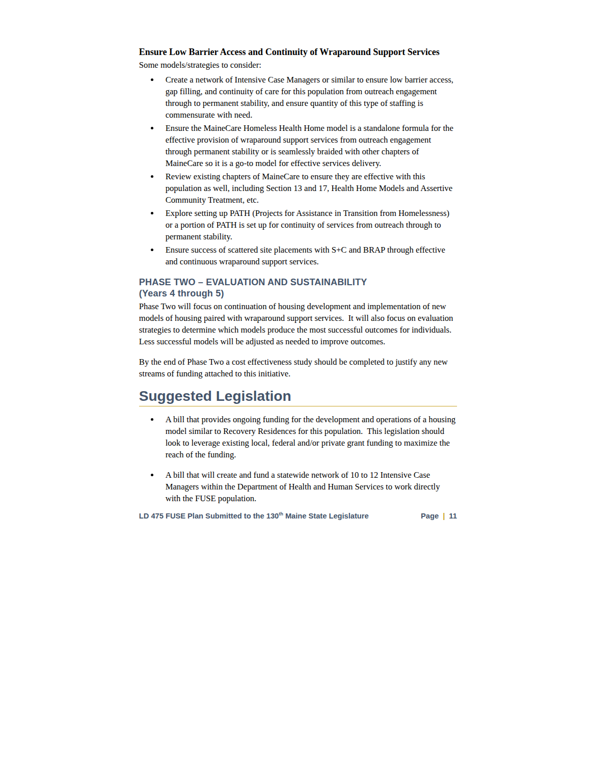Ensure Low Barrier Access and Continuity of Wraparound Support Services
Some models/strategies to consider:
Create a network of Intensive Case Managers or similar to ensure low barrier access, gap filling, and continuity of care for this population from outreach engagement through to permanent stability, and ensure quantity of this type of staffing is commensurate with need.
Ensure the MaineCare Homeless Health Home model is a standalone formula for the effective provision of wraparound support services from outreach engagement through permanent stability or is seamlessly braided with other chapters of MaineCare so it is a go-to model for effective services delivery.
Review existing chapters of MaineCare to ensure they are effective with this population as well, including Section 13 and 17, Health Home Models and Assertive Community Treatment, etc.
Explore setting up PATH (Projects for Assistance in Transition from Homelessness) or a portion of PATH is set up for continuity of services from outreach through to permanent stability.
Ensure success of scattered site placements with S+C and BRAP through effective and continuous wraparound support services.
PHASE TWO – EVALUATION AND SUSTAINABILITY(Years 4 through 5)
Phase Two will focus on continuation of housing development and implementation of new models of housing paired with wraparound support services. It will also focus on evaluation strategies to determine which models produce the most successful outcomes for individuals. Less successful models will be adjusted as needed to improve outcomes.
By the end of Phase Two a cost effectiveness study should be completed to justify any new streams of funding attached to this initiative.
Suggested Legislation
A bill that provides ongoing funding for the development and operations of a housing model similar to Recovery Residences for this population. This legislation should look to leverage existing local, federal and/or private grant funding to maximize the reach of the funding.
A bill that will create and fund a statewide network of 10 to 12 Intensive Case Managers within the Department of Health and Human Services to work directly with the FUSE population.
LD 475 FUSE Plan Submitted to the 130th Maine State Legislature Page | 11